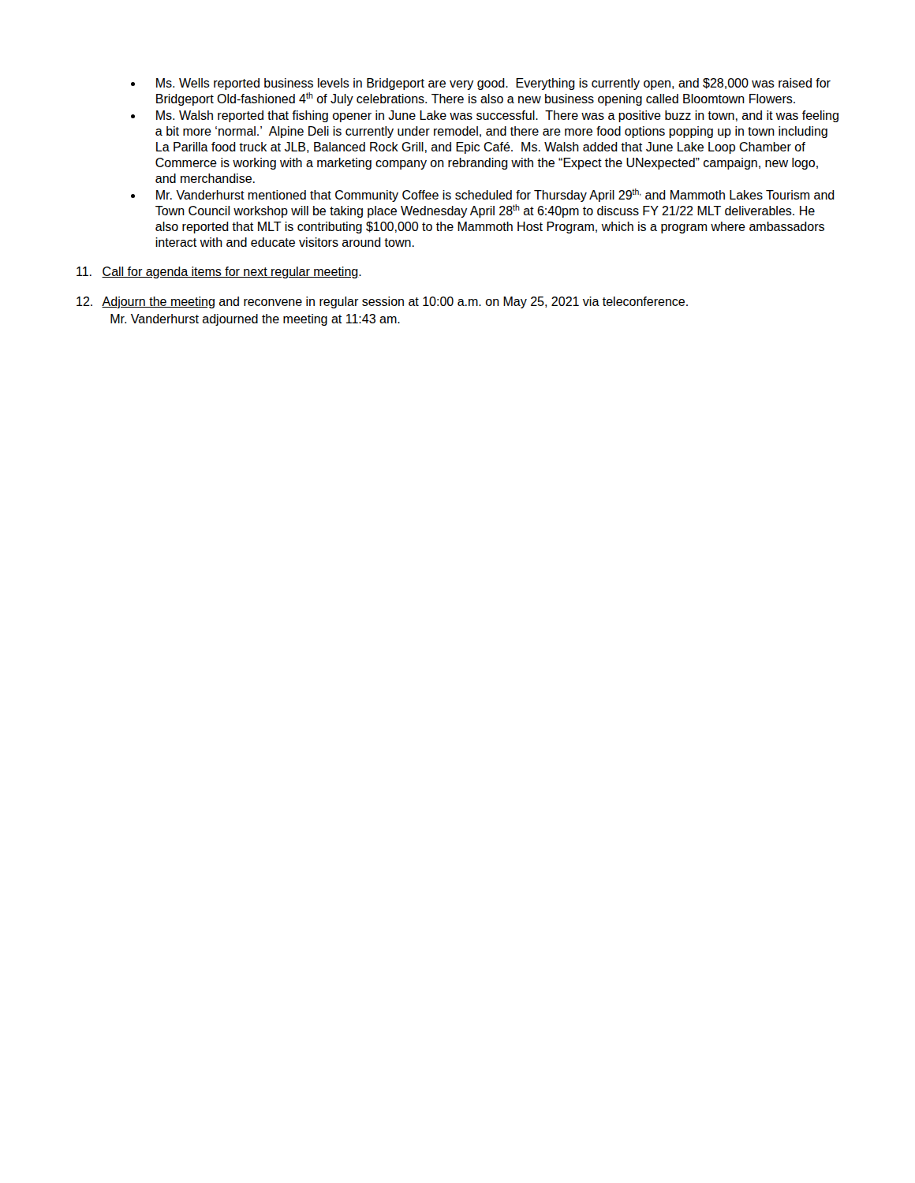Ms. Wells reported business levels in Bridgeport are very good. Everything is currently open, and $28,000 was raised for Bridgeport Old-fashioned 4th of July celebrations. There is also a new business opening called Bloomtown Flowers.
Ms. Walsh reported that fishing opener in June Lake was successful. There was a positive buzz in town, and it was feeling a bit more ‘normal.’ Alpine Deli is currently under remodel, and there are more food options popping up in town including La Parilla food truck at JLB, Balanced Rock Grill, and Epic Café. Ms. Walsh added that June Lake Loop Chamber of Commerce is working with a marketing company on rebranding with the “Expect the UNexpected” campaign, new logo, and merchandise.
Mr. Vanderhurst mentioned that Community Coffee is scheduled for Thursday April 29th, and Mammoth Lakes Tourism and Town Council workshop will be taking place Wednesday April 28th at 6:40pm to discuss FY 21/22 MLT deliverables. He also reported that MLT is contributing $100,000 to the Mammoth Host Program, which is a program where ambassadors interact with and educate visitors around town.
Call for agenda items for next regular meeting.
Adjourn the meeting and reconvene in regular session at 10:00 a.m. on May 25, 2021 via teleconference.
Mr. Vanderhurst adjourned the meeting at 11:43 am.